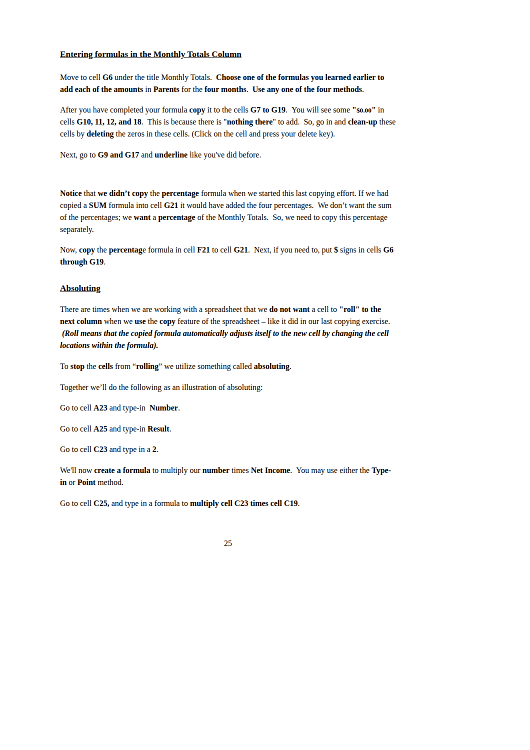Entering formulas in the Monthly Totals Column
Move to cell G6 under the title Monthly Totals. Choose one of the formulas you learned earlier to add each of the amounts in Parents for the four months. Use any one of the four methods.
After you have completed your formula copy it to the cells G7 to G19. You will see some "$0.00" in cells G10, 11, 12, and 18. This is because there is "nothing there" to add. So, go in and clean-up these cells by deleting the zeros in these cells. (Click on the cell and press your delete key).
Next, go to G9 and G17 and underline like you've did before.
Notice that we didn’t copy the percentage formula when we started this last copying effort. If we had copied a SUM formula into cell G21 it would have added the four percentages. We don’t want the sum of the percentages; we want a percentage of the Monthly Totals. So, we need to copy this percentage separately.
Now, copy the percentage formula in cell F21 to cell G21. Next, if you need to, put $ signs in cells G6 through G19.
Absoluting
There are times when we are working with a spreadsheet that we do not want a cell to "roll" to the next column when we use the copy feature of the spreadsheet – like it did in our last copying exercise. (Roll means that the copied formula automatically adjusts itself to the new cell by changing the cell locations within the formula).
To stop the cells from “rolling” we utilize something called absoluting.
Together we’ll do the following as an illustration of absoluting:
Go to cell A23 and type-in Number.
Go to cell A25 and type-in Result.
Go to cell C23 and type in a 2.
We'll now create a formula to multiply our number times Net Income. You may use either the Type-in or Point method.
Go to cell C25, and type in a formula to multiply cell C23 times cell C19.
25